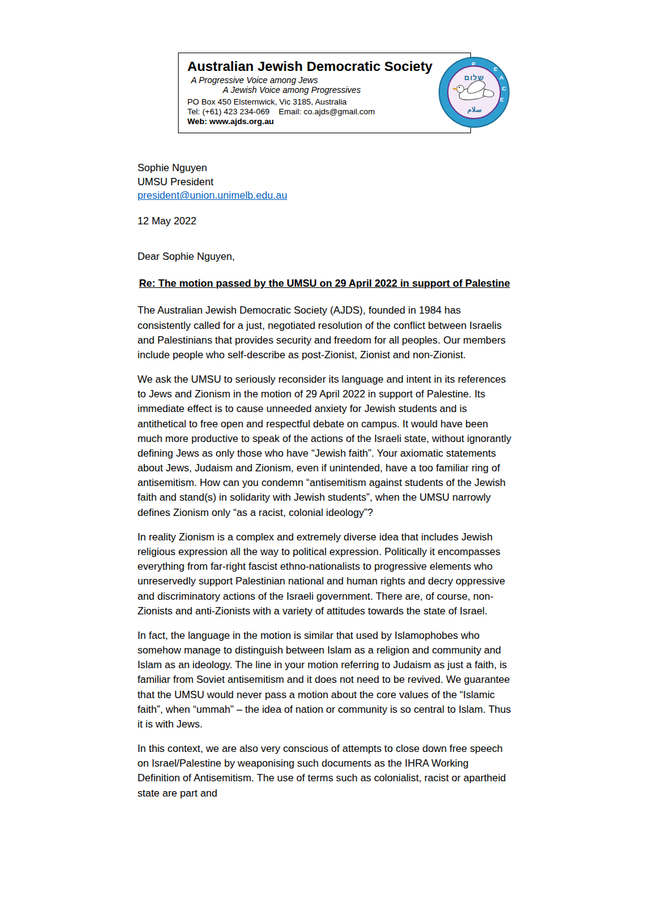Australian Jewish Democratic Society
A Progressive Voice among Jews
A Jewish Voice among Progressives
PO Box 450 Elsternwick, Vic 3185, Australia
Tel: (+61) 423 234-069 Email: co.ajds@gmail.com
Web: www.ajds.org.au
P E A C E
שלום
سلام
Sophie Nguyen
UMSU President
president@union.unimelb.edu.au
12 May 2022
Dear Sophie Nguyen,
Re: The motion passed by the UMSU on 29 April 2022 in support of Palestine
The Australian Jewish Democratic Society (AJDS), founded in 1984 has consistently called for a just, negotiated resolution of the conflict between Israelis and Palestinians that provides security and freedom for all peoples. Our members include people who self-describe as post-Zionist, Zionist and non-Zionist.
We ask the UMSU to seriously reconsider its language and intent in its references to Jews and Zionism in the motion of 29 April 2022 in support of Palestine. Its immediate effect is to cause unneeded anxiety for Jewish students and is antithetical to free open and respectful debate on campus. It would have been much more productive to speak of the actions of the Israeli state, without ignorantly defining Jews as only those who have “Jewish faith”. Your axiomatic statements about Jews, Judaism and Zionism, even if unintended, have a too familiar ring of antisemitism. How can you condemn “antisemitism against students of the Jewish faith and stand(s) in solidarity with Jewish students”, when the UMSU narrowly defines Zionism only “as a racist, colonial ideology”?
In reality Zionism is a complex and extremely diverse idea that includes Jewish religious expression all the way to political expression. Politically it encompasses everything from far-right fascist ethno-nationalists to progressive elements who unreservedly support Palestinian national and human rights and decry oppressive and discriminatory actions of the Israeli government. There are, of course, non-Zionists and anti-Zionists with a variety of attitudes towards the state of Israel.
In fact, the language in the motion is similar that used by Islamophobes who somehow manage to distinguish between Islam as a religion and community and Islam as an ideology. The line in your motion referring to Judaism as just a faith, is familiar from Soviet antisemitism and it does not need to be revived. We guarantee that the UMSU would never pass a motion about the core values of the “Islamic faith”, when “ummah” – the idea of nation or community is so central to Islam. Thus it is with Jews.
In this context, we are also very conscious of attempts to close down free speech on Israel/Palestine by weaponising such documents as the IHRA Working Definition of Antisemitism. The use of terms such as colonialist, racist or apartheid state are part and